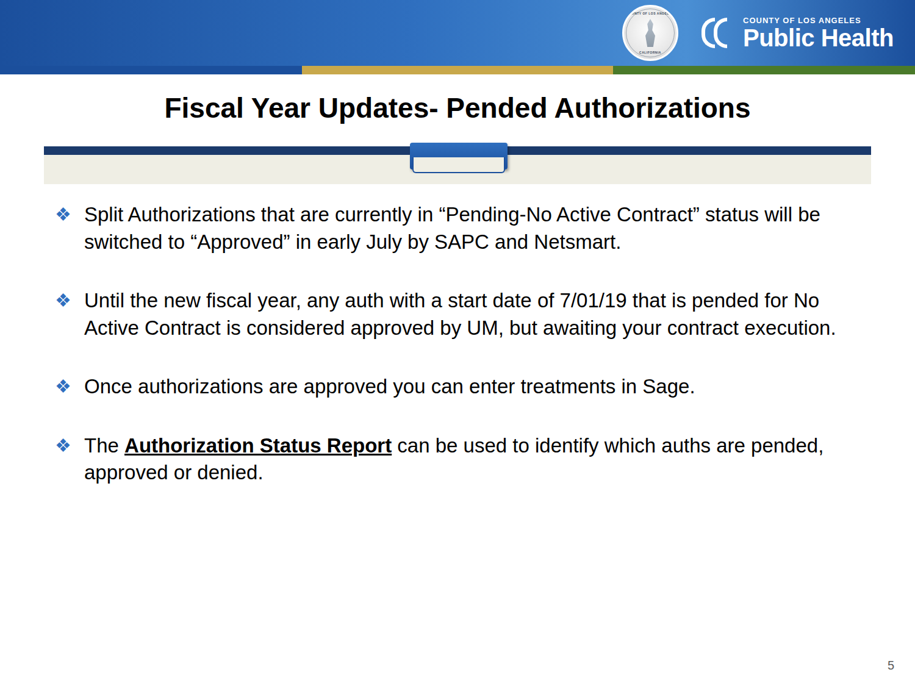COUNTY OF LOS ANGELES
CALIFORNIA
County of Los Angeles
Public Health
Fiscal Year Updates- Pended Authorizations
Split Authorizations that are currently in “Pending-No Active Contract” status will be switched to “Approved” in early July by SAPC and Netsmart.
Until the new fiscal year, any auth with a start date of 7/01/19 that is pended for No Active Contract is considered approved by UM, but awaiting your contract execution.
Once authorizations are approved you can enter treatments in Sage.
The Authorization Status Report can be used to identify which auths are pended, approved or denied.
5